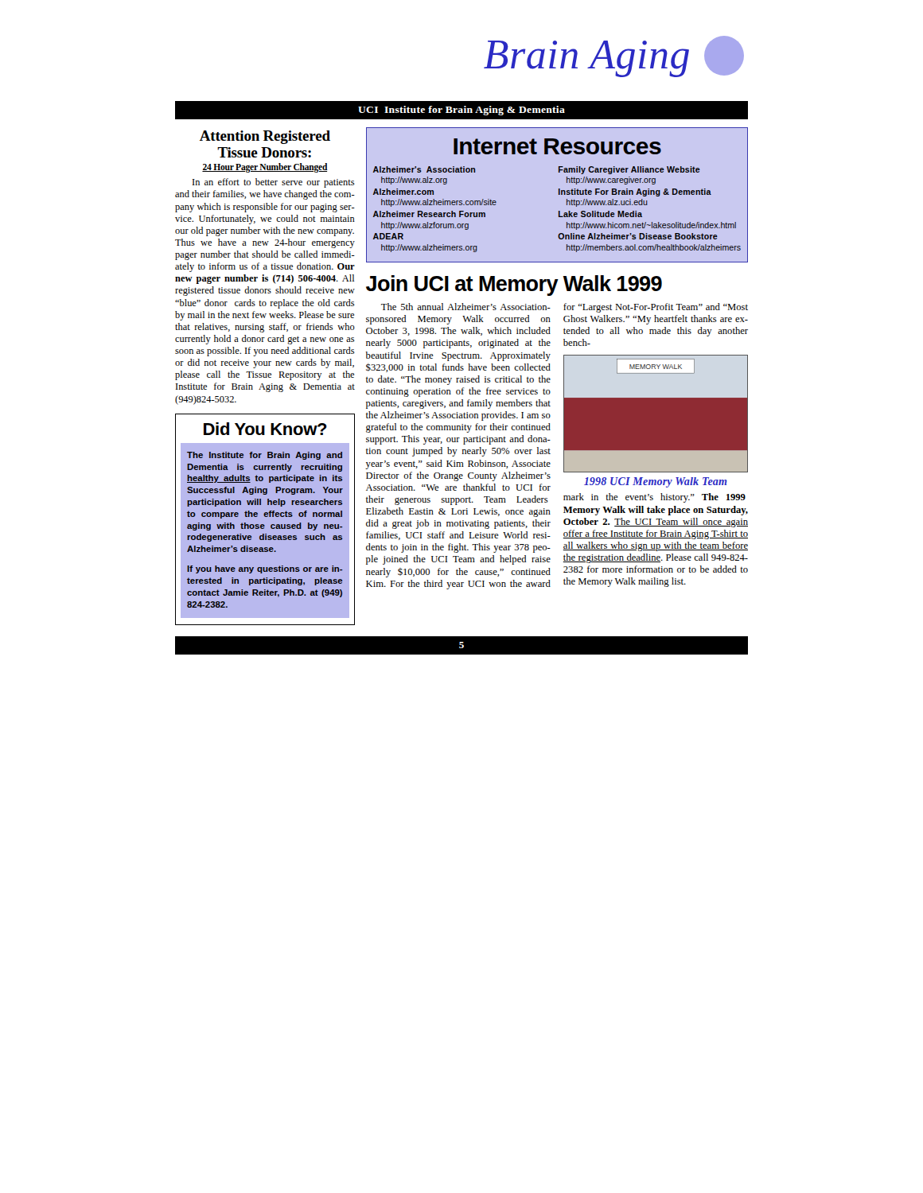Brain Aging
UCI Institute for Brain Aging & Dementia
Attention Registered
Tissue Donors:
24 Hour Pager Number Changed
In an effort to better serve our patients and their families, we have changed the company which is responsible for our paging service. Unfortunately, we could not maintain our old pager number with the new company. Thus we have a new 24-hour emergency pager number that should be called immediately to inform us of a tissue donation. Our new pager number is (714) 506-4004. All registered tissue donors should receive new “blue” donor cards to replace the old cards by mail in the next few weeks. Please be sure that relatives, nursing staff, or friends who currently hold a donor card get a new one as soon as possible. If you need additional cards or did not receive your new cards by mail, please call the Tissue Repository at the Institute for Brain Aging & Dementia at (949)824-5032.
Did You Know?
The Institute for Brain Aging and Dementia is currently recruiting healthy adults to participate in its Successful Aging Program. Your participation will help researchers to compare the effects of normal aging with those caused by neurodegenerative diseases such as Alzheimer’s disease.
If you have any questions or are interested in participating, please contact Jamie Reiter, Ph.D. at (949) 824-2382.
Internet Resources
Alzheimer's Association
http://www.alz.org
Alzheimer.com
http://www.alzheimers.com/site
Alzheimer Research Forum
http://www.alzforum.org
ADEAR
http://www.alzheimers.org
Family Caregiver Alliance Website
http://www.caregiver.org
Institute For Brain Aging & Dementia
http://www.alz.uci.edu
Lake Solitude Media
http://www.hicom.net/~lakesolitude/index.html
Online Alzheimer’s Disease Bookstore
http://members.aol.com/healthbook/alzheimers
Join UCI at Memory Walk 1999
The 5th annual Alzheimer’s Association-sponsored Memory Walk occurred on October 3, 1998. The walk, which included nearly 5000 participants, originated at the beautiful Irvine Spectrum. Approximately $323,000 in total funds have been collected to date. “The money raised is critical to the continuing operation of the free services to patients, caregivers, and family members that the Alzheimer’s Association provides. I am so grateful to the community for their continued support. This year, our participant and donation count jumped by nearly 50% over last year’s event,” said Kim Robinson, Associate Director of the Orange County Alzheimer’s Association. “We are thankful to UCI for their generous support. Team Leaders Elizabeth Eastin & Lori Lewis, once again did a great job in motivating patients, their families, UCI staff and Leisure World residents to join in the fight. This year 378 people joined the UCI Team and helped raise nearly $10,000 for the cause,” continued Kim. For the third year UCI won the award for “Largest Not-For-Profit Team” and “Most Ghost Walkers.” “My heartfelt thanks are extended to all who made this day another bench-
1998 UCI Memory Walk Team
mark in the event’s history.” The 1999 Memory Walk will take place on Saturday, October 2. The UCI Team will once again offer a free Institute for Brain Aging T-shirt to all walkers who sign up with the team before the registration deadline. Please call 949-824-2382 for more information or to be added to the Memory Walk mailing list.
5